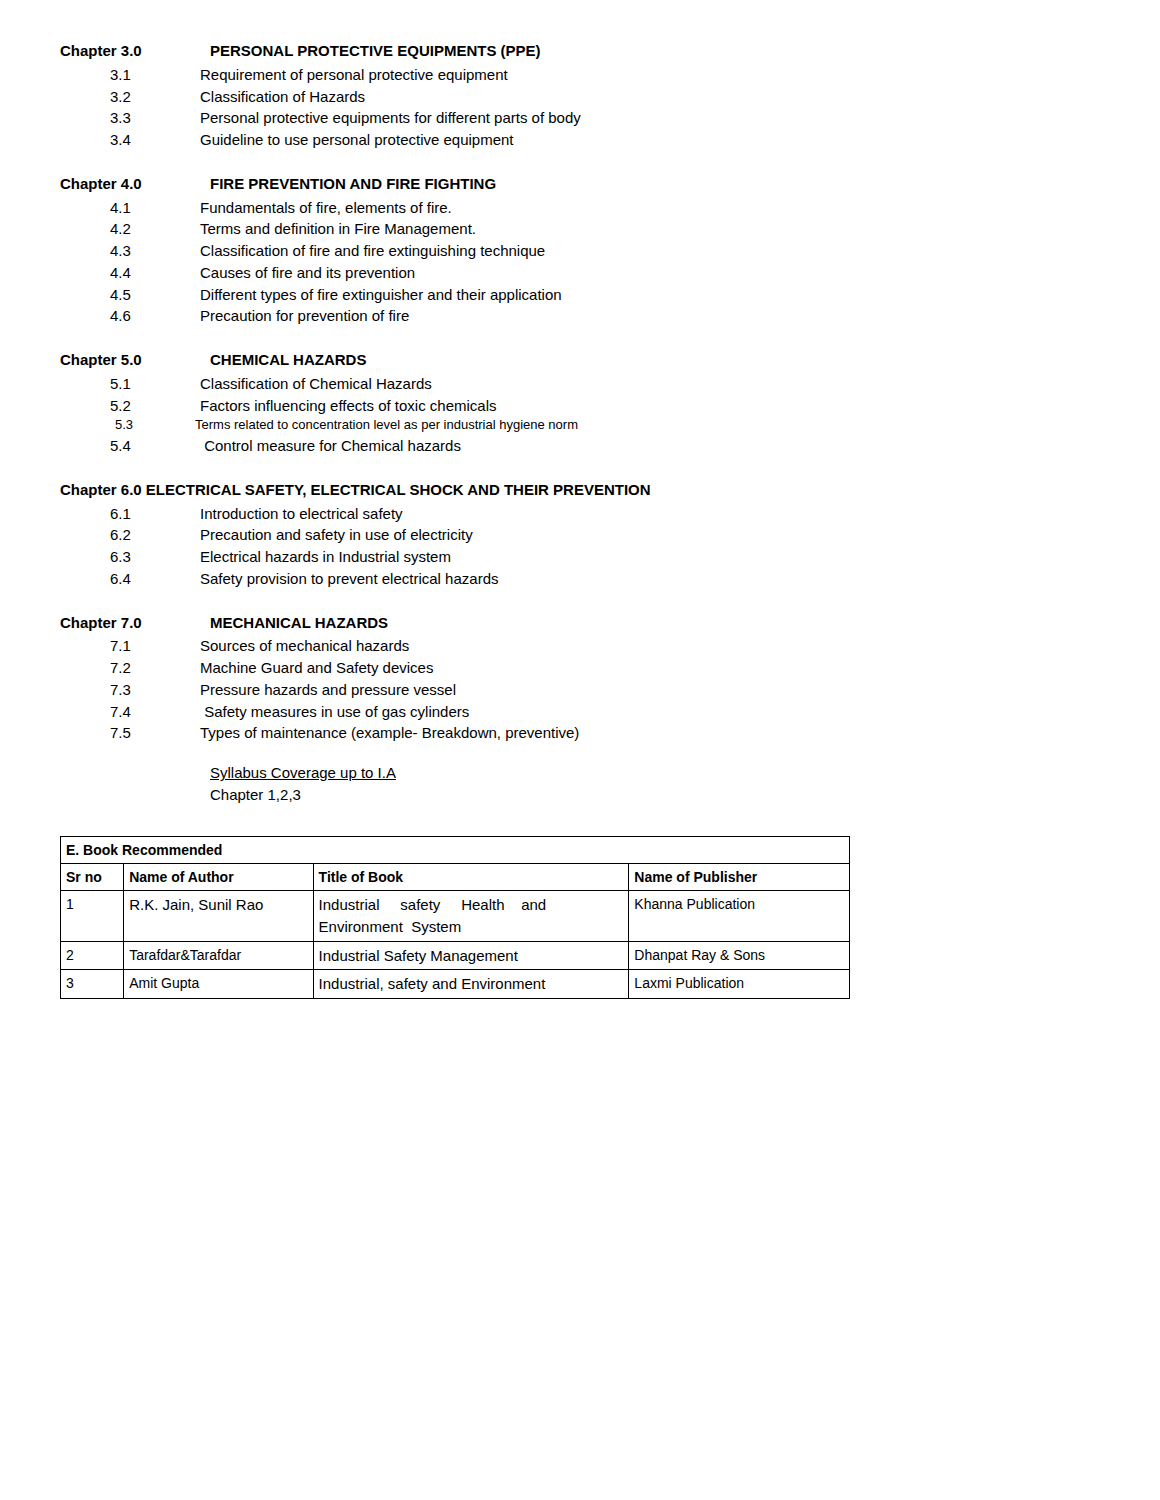Chapter 3.0 PERSONAL PROTECTIVE EQUIPMENTS (PPE)
3.1 Requirement of personal protective equipment
3.2 Classification of Hazards
3.3 Personal protective equipments for different parts of body
3.4 Guideline to use personal protective equipment
Chapter 4.0 FIRE PREVENTION AND FIRE FIGHTING
4.1 Fundamentals of fire, elements of fire.
4.2 Terms and definition in Fire Management.
4.3 Classification of fire and fire extinguishing technique
4.4 Causes of fire and its prevention
4.5 Different types of fire extinguisher and their application
4.6 Precaution for prevention of fire
Chapter 5.0 CHEMICAL HAZARDS
5.1 Classification of Chemical Hazards
5.2 Factors influencing effects of toxic chemicals
5.3 Terms related to concentration level as per industrial hygiene norm
5.4 Control measure for Chemical hazards
Chapter 6.0 ELECTRICAL SAFETY, ELECTRICAL SHOCK AND THEIR PREVENTION
6.1 Introduction to electrical safety
6.2 Precaution and safety in use of electricity
6.3 Electrical hazards in Industrial system
6.4 Safety provision to prevent electrical hazards
Chapter 7.0 MECHANICAL HAZARDS
7.1 Sources of mechanical hazards
7.2 Machine Guard and Safety devices
7.3 Pressure hazards and pressure vessel
7.4 Safety measures in use of gas cylinders
7.5 Types of maintenance (example- Breakdown, preventive)
Syllabus Coverage up to I.A
Chapter 1,2,3
| E. Book Recommended |
| Sr no | Name of Author | Title of Book | Name of Publisher |
| 1 | R.K. Jain, Sunil Rao | Industrial safety Health and Environment System | Khanna Publication |
| 2 | Tarafdar&Tarafdar | Industrial Safety Management | Dhanpat Ray & Sons |
| 3 | Amit Gupta | Industrial, safety and Environment | Laxmi Publication |